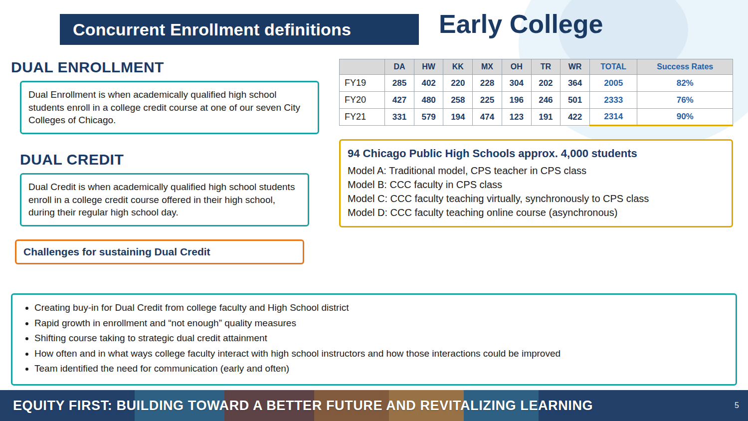Concurrent Enrollment definitions
Early College
DUAL ENROLLMENT
Dual Enrollment is when academically qualified high school students enroll in a college credit course at one of our seven City Colleges of Chicago.
DUAL CREDIT
Dual Credit is when academically qualified high school students enroll in a college credit course offered in their high school, during their regular high school day.
Challenges for sustaining Dual Credit
| | DA | HW | KK | MX | OH | TR | WR | TOTAL | Success Rates |
| --- | --- | --- | --- | --- | --- | --- | --- | --- | --- |
| FY19 | 285 | 402 | 220 | 228 | 304 | 202 | 364 | 2005 | 82% |
| FY20 | 427 | 480 | 258 | 225 | 196 | 246 | 501 | 2333 | 76% |
| FY21 | 331 | 579 | 194 | 474 | 123 | 191 | 422 | 2314 | 90% |
94 Chicago Public High Schools approx. 4,000 students
Model A: Traditional model, CPS teacher in CPS class
Model B: CCC faculty in CPS class
Model C: CCC faculty teaching virtually, synchronously to CPS class
Model D: CCC faculty teaching online course (asynchronous)
Creating buy-in for Dual Credit from college faculty and High School district
Rapid growth in enrollment and “not enough” quality measures
Shifting course taking to strategic dual credit attainment
How often and in what ways college faculty interact with high school instructors and how those interactions could be improved
Team identified the need for communication (early and often)
Equity First: Building toward a better future and revitalizing learning
5